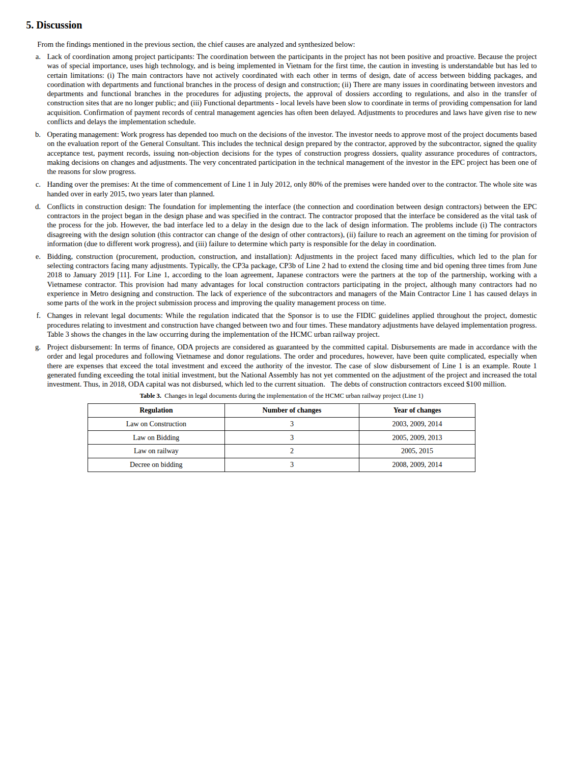5. Discussion
From the findings mentioned in the previous section, the chief causes are analyzed and synthesized below:
Lack of coordination among project participants: The coordination between the participants in the project has not been positive and proactive. Because the project was of special importance, uses high technology, and is being implemented in Vietnam for the first time, the caution in investing is understandable but has led to certain limitations: (i) The main contractors have not actively coordinated with each other in terms of design, date of access between bidding packages, and coordination with departments and functional branches in the process of design and construction; (ii) There are many issues in coordinating between investors and departments and functional branches in the procedures for adjusting projects, the approval of dossiers according to regulations, and also in the transfer of construction sites that are no longer public; and (iii) Functional departments - local levels have been slow to coordinate in terms of providing compensation for land acquisition. Confirmation of payment records of central management agencies has often been delayed. Adjustments to procedures and laws have given rise to new conflicts and delays the implementation schedule.
Operating management: Work progress has depended too much on the decisions of the investor. The investor needs to approve most of the project documents based on the evaluation report of the General Consultant. This includes the technical design prepared by the contractor, approved by the subcontractor, signed the quality acceptance test, payment records, issuing non-objection decisions for the types of construction progress dossiers, quality assurance procedures of contractors, making decisions on changes and adjustments. The very concentrated participation in the technical management of the investor in the EPC project has been one of the reasons for slow progress.
Handing over the premises: At the time of commencement of Line 1 in July 2012, only 80% of the premises were handed over to the contractor. The whole site was handed over in early 2015, two years later than planned.
Conflicts in construction design: The foundation for implementing the interface (the connection and coordination between design contractors) between the EPC contractors in the project began in the design phase and was specified in the contract. The contractor proposed that the interface be considered as the vital task of the process for the job. However, the bad interface led to a delay in the design due to the lack of design information. The problems include (i) The contractors disagreeing with the design solution (this contractor can change of the design of other contractors), (ii) failure to reach an agreement on the timing for provision of information (due to different work progress), and (iii) failure to determine which party is responsible for the delay in coordination.
Bidding, construction (procurement, production, construction, and installation): Adjustments in the project faced many difficulties, which led to the plan for selecting contractors facing many adjustments. Typically, the CP3a package, CP3b of Line 2 had to extend the closing time and bid opening three times from June 2018 to January 2019 [11]. For Line 1, according to the loan agreement, Japanese contractors were the partners at the top of the partnership, working with a Vietnamese contractor. This provision had many advantages for local construction contractors participating in the project, although many contractors had no experience in Metro designing and construction. The lack of experience of the subcontractors and managers of the Main Contractor Line 1 has caused delays in some parts of the work in the project submission process and improving the quality management process on time.
Changes in relevant legal documents: While the regulation indicated that the Sponsor is to use the FIDIC guidelines applied throughout the project, domestic procedures relating to investment and construction have changed between two and four times. These mandatory adjustments have delayed implementation progress. Table 3 shows the changes in the law occurring during the implementation of the HCMC urban railway project.
Project disbursement: In terms of finance, ODA projects are considered as guaranteed by the committed capital. Disbursements are made in accordance with the order and legal procedures and following Vietnamese and donor regulations. The order and procedures, however, have been quite complicated, especially when there are expenses that exceed the total investment and exceed the authority of the investor. The case of slow disbursement of Line 1 is an example. Route 1 generated funding exceeding the total initial investment, but the National Assembly has not yet commented on the adjustment of the project and increased the total investment. Thus, in 2018, ODA capital was not disbursed, which led to the current situation. The debts of construction contractors exceed $100 million.
Table 3. Changes in legal documents during the implementation of the HCMC urban railway project (Line 1)
| Regulation | Number of changes | Year of changes |
| --- | --- | --- |
| Law on Construction | 3 | 2003, 2009, 2014 |
| Law on Bidding | 3 | 2005, 2009, 2013 |
| Law on railway | 2 | 2005, 2015 |
| Decree on bidding | 3 | 2008, 2009, 2014 |